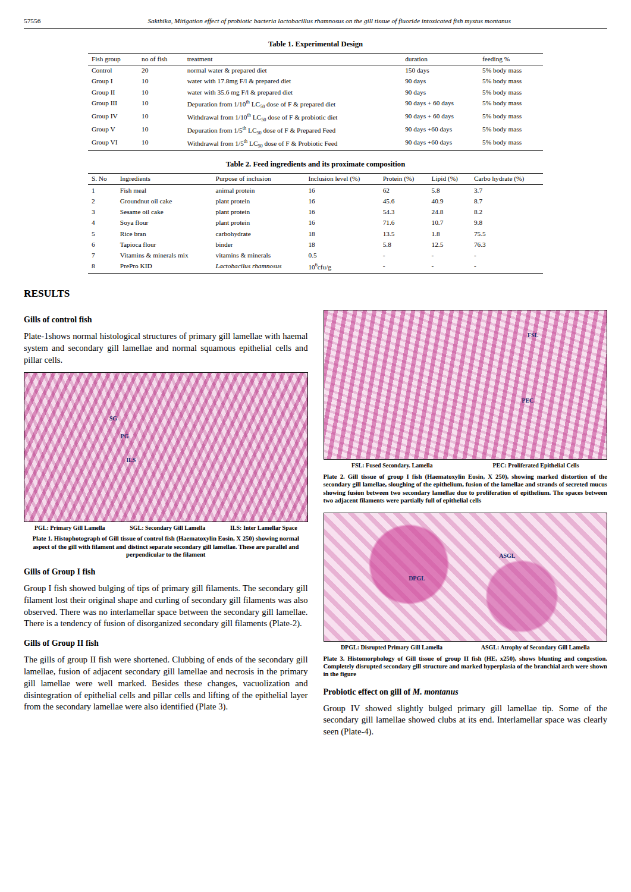57556 Sakthika, Mitigation effect of probiotic bacteria lactobacillus rhamnosus on the gill tissue of fluoride intoxicated fish mystus montanus
Table 1. Experimental Design
| Fish group | no of fish | treatment | duration | feeding % |
| --- | --- | --- | --- | --- |
| Control | 20 | normal water & prepared diet | 150 days | 5% body mass |
| Group I | 10 | water with 17.8mg F/l & prepared diet | 90 days | 5% body mass |
| Group II | 10 | water with 35.6 mg F/l & prepared diet | 90 days | 5% body mass |
| Group III | 10 | Depuration from 1/10 th LC 50 dose of F & prepared diet | 90 days + 60 days | 5% body mass |
| Group IV | 10 | Withdrawal from 1/10 th LC 50 dose of F & probiotic diet | 90 days + 60 days | 5% body mass |
| Group V | 10 | Depuration from 1/5 th LC 50 dose of F & Prepared Feed | 90 days +60 days | 5% body mass |
| Group VI | 10 | Withdrawal from 1/5 th LC 50 dose of F & Probiotic Feed | 90 days +60 days | 5% body mass |
Table 2. Feed ingredients and its proximate composition
| S. No | Ingredients | Purpose of inclusion | Inclusion level (%) | Protein (%) | Lipid (%) | Carbo hydrate (%) |
| --- | --- | --- | --- | --- | --- | --- |
| 1 | Fish meal | animal protein | 16 | 62 | 5.8 | 3.7 |
| 2 | Groundnut oil cake | plant protein | 16 | 45.6 | 40.9 | 8.7 |
| 3 | Sesame oil cake | plant protein | 16 | 54.3 | 24.8 | 8.2 |
| 4 | Soya flour | plant protein | 16 | 71.6 | 10.7 | 9.8 |
| 5 | Rice bran | carbohydrate | 18 | 13.5 | 1.8 | 75.5 |
| 6 | Tapioca flour | binder | 18 | 5.8 | 12.5 | 76.3 |
| 7 | Vitamins & minerals mix | vitamins & minerals | 0.5 | - | - | - |
| 8 | PrePro KID | Lactobacilus rhamnosus | 10 6 cfu/g | - | - | - |
RESULTS
Gills of control fish
Plate-1shows normal histological structures of primary gill lamellae with haemal system and secondary gill lamellae and normal squamous epithelial cells and pillar cells.
SG PG ILS
PGL: Primary Gill Lamella SGL: Secondary Gill Lamella ILS: Inter Lamellar Space
Plate 1. Histophotograph of Gill tissue of control fish (Haematoxylin Eosin, X 250) showing normal aspect of the gill with filament and distinct separate secondary gill lamellae. These are parallel and perpendicular to the filament
Gills of Group I fish
Group I fish showed bulging of tips of primary gill filaments. The secondary gill filament lost their original shape and curling of secondary gill filaments was also observed. There was no interlamellar space between the secondary gill lamellae. There is a tendency of fusion of disorganized secondary gill filaments (Plate-2).
Gills of Group II fish
The gills of group II fish were shortened. Clubbing of ends of the secondary gill lamellae, fusion of adjacent secondary gill lamellae and necrosis in the primary gill lamellae were well marked. Besides these changes, vacuolization and disintegration of epithelial cells and pillar cells and lifting of the epithelial layer from the secondary lamellae were also identified (Plate 3).
FSL PEC
FSL: Fused Secondary. Lamella PEC: Proliferated Epithelial Cells
Plate 2. Gill tissue of group I fish (Haematoxylin Eosin, X 250), showing marked distortion of the secondary gill lamellae, sloughing of the epithelium, fusion of the lamellae and strands of secreted mucus showing fusion between two secondary lamellae due to proliferation of epithelium. The spaces between two adjacent filaments were partially full of epithelial cells
ASGL DPGL
DPGL: Disrupted Primary Gill Lamella ASGL: Atrophy of Secondary Gill Lamella
Plate 3. Histomorphology of Gill tissue of group II fish (HE, x250), shows blunting and congestion. Completely disrupted secondary gill structure and marked hyperplasia of the branchial arch were shown in the figure
Probiotic effect on gill of M. montanus
Group IV showed slightly bulged primary gill lamellae tip. Some of the secondary gill lamellae showed clubs at its end. Interlamellar space was clearly seen (Plate-4).